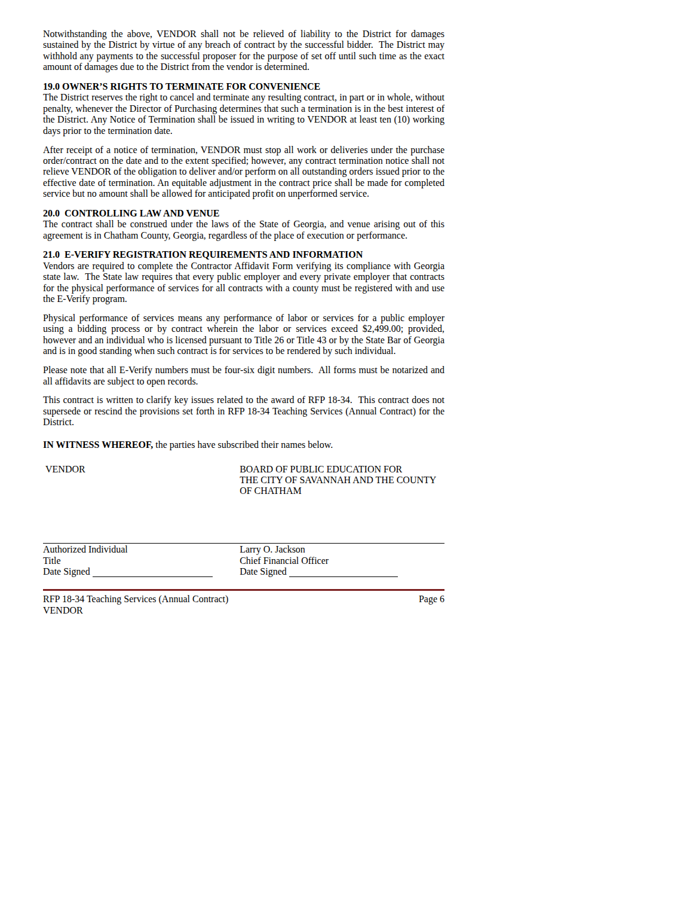Notwithstanding the above, VENDOR shall not be relieved of liability to the District for damages sustained by the District by virtue of any breach of contract by the successful bidder. The District may withhold any payments to the successful proposer for the purpose of set off until such time as the exact amount of damages due to the District from the vendor is determined.
19.0 OWNER’S RIGHTS TO TERMINATE FOR CONVENIENCE
The District reserves the right to cancel and terminate any resulting contract, in part or in whole, without penalty, whenever the Director of Purchasing determines that such a termination is in the best interest of the District. Any Notice of Termination shall be issued in writing to VENDOR at least ten (10) working days prior to the termination date.
After receipt of a notice of termination, VENDOR must stop all work or deliveries under the purchase order/contract on the date and to the extent specified; however, any contract termination notice shall not relieve VENDOR of the obligation to deliver and/or perform on all outstanding orders issued prior to the effective date of termination. An equitable adjustment in the contract price shall be made for completed service but no amount shall be allowed for anticipated profit on unperformed service.
20.0 CONTROLLING LAW AND VENUE
The contract shall be construed under the laws of the State of Georgia, and venue arising out of this agreement is in Chatham County, Georgia, regardless of the place of execution or performance.
21.0 E-VERIFY REGISTRATION REQUIREMENTS AND INFORMATION
Vendors are required to complete the Contractor Affidavit Form verifying its compliance with Georgia state law. The State law requires that every public employer and every private employer that contracts for the physical performance of services for all contracts with a county must be registered with and use the E-Verify program.
Physical performance of services means any performance of labor or services for a public employer using a bidding process or by contract wherein the labor or services exceed $2,499.00; provided, however and an individual who is licensed pursuant to Title 26 or Title 43 or by the State Bar of Georgia and is in good standing when such contract is for services to be rendered by such individual.
Please note that all E-Verify numbers must be four-six digit numbers. All forms must be notarized and all affidavits are subject to open records.
This contract is written to clarify key issues related to the award of RFP 18-34. This contract does not supersede or rescind the provisions set forth in RFP 18-34 Teaching Services (Annual Contract) for the District.
IN WITNESS WHEREOF, the parties have subscribed their names below.
| VENDOR | BOARD OF PUBLIC EDUCATION FOR THE CITY OF SAVANNAH AND THE COUNTY OF CHATHAM |
| Authorized Individual | Larry O. Jackson |
| Title | Chief Financial Officer |
| Date Signed | Date Signed |
RFP 18-34 Teaching Services (Annual Contract)
VENDOR
Page 6